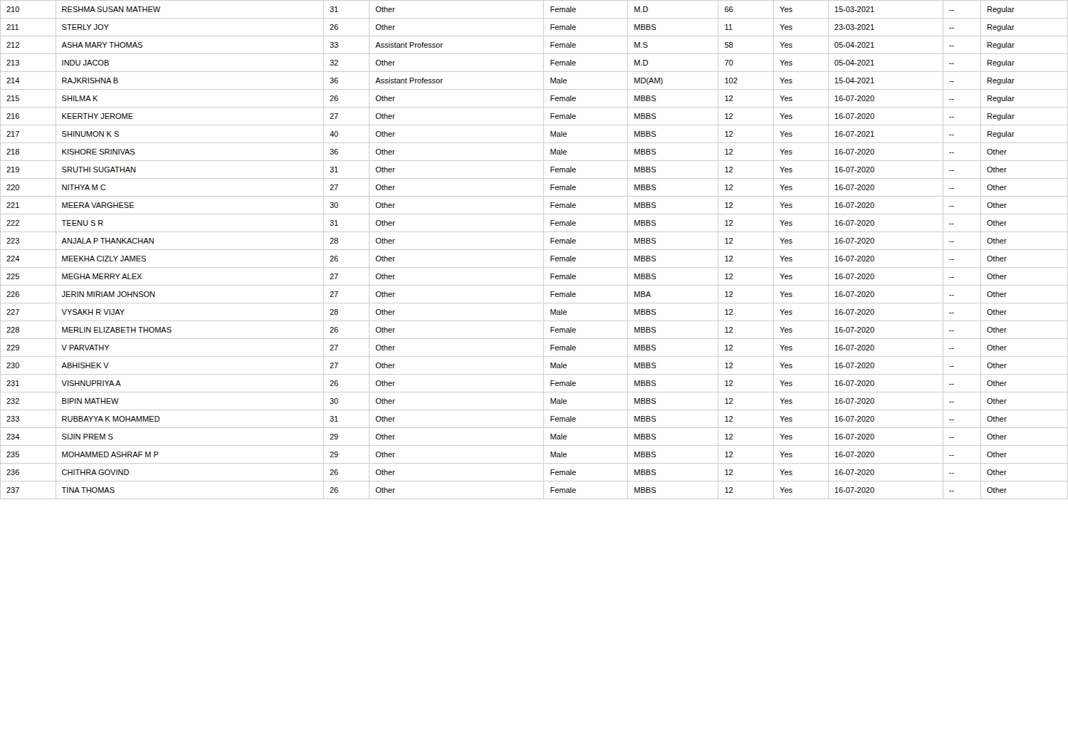| 210 | RESHMA SUSAN MATHEW | 31 | Other | Female | M.D | 66 | Yes | 15-03-2021 | -- | Regular |
| 211 | STERLY JOY | 26 | Other | Female | MBBS | 11 | Yes | 23-03-2021 | -- | Regular |
| 212 | ASHA MARY THOMAS | 33 | Assistant Professor | Female | M.S | 58 | Yes | 05-04-2021 | -- | Regular |
| 213 | INDU JACOB | 32 | Other | Female | M.D | 70 | Yes | 05-04-2021 | -- | Regular |
| 214 | RAJKRISHNA B | 36 | Assistant Professor | Male | MD(AM) | 102 | Yes | 15-04-2021 | -- | Regular |
| 215 | SHILMA K | 26 | Other | Female | MBBS | 12 | Yes | 16-07-2020 | -- | Regular |
| 216 | KEERTHY JEROME | 27 | Other | Female | MBBS | 12 | Yes | 16-07-2020 | -- | Regular |
| 217 | SHINUMON K S | 40 | Other | Male | MBBS | 12 | Yes | 16-07-2021 | -- | Regular |
| 218 | KISHORE SRINIVAS | 36 | Other | Male | MBBS | 12 | Yes | 16-07-2020 | -- | Other |
| 219 | SRUTHI SUGATHAN | 31 | Other | Female | MBBS | 12 | Yes | 16-07-2020 | -- | Other |
| 220 | NITHYA M C | 27 | Other | Female | MBBS | 12 | Yes | 16-07-2020 | -- | Other |
| 221 | MEERA VARGHESE | 30 | Other | Female | MBBS | 12 | Yes | 16-07-2020 | -- | Other |
| 222 | TEENU S R | 31 | Other | Female | MBBS | 12 | Yes | 16-07-2020 | -- | Other |
| 223 | ANJALA P THANKACHAN | 28 | Other | Female | MBBS | 12 | Yes | 16-07-2020 | -- | Other |
| 224 | MEEKHA CIZLY JAMES | 26 | Other | Female | MBBS | 12 | Yes | 16-07-2020 | -- | Other |
| 225 | MEGHA MERRY ALEX | 27 | Other | Female | MBBS | 12 | Yes | 16-07-2020 | -- | Other |
| 226 | JERIN MIRIAM JOHNSON | 27 | Other | Female | MBA | 12 | Yes | 16-07-2020 | -- | Other |
| 227 | VYSAKH R VIJAY | 28 | Other | Male | MBBS | 12 | Yes | 16-07-2020 | -- | Other |
| 228 | MERLIN ELIZABETH THOMAS | 26 | Other | Female | MBBS | 12 | Yes | 16-07-2020 | -- | Other |
| 229 | V PARVATHY | 27 | Other | Female | MBBS | 12 | Yes | 16-07-2020 | -- | Other |
| 230 | ABHISHEK V | 27 | Other | Male | MBBS | 12 | Yes | 16-07-2020 | -- | Other |
| 231 | VISHNUPRIYA A | 26 | Other | Female | MBBS | 12 | Yes | 16-07-2020 | -- | Other |
| 232 | BIPIN MATHEW | 30 | Other | Male | MBBS | 12 | Yes | 16-07-2020 | -- | Other |
| 233 | RUBBAYYA K MOHAMMED | 31 | Other | Female | MBBS | 12 | Yes | 16-07-2020 | -- | Other |
| 234 | SIJIN PREM S | 29 | Other | Male | MBBS | 12 | Yes | 16-07-2020 | -- | Other |
| 235 | MOHAMMED ASHRAF M P | 29 | Other | Male | MBBS | 12 | Yes | 16-07-2020 | -- | Other |
| 236 | CHITHRA GOVIND | 26 | Other | Female | MBBS | 12 | Yes | 16-07-2020 | -- | Other |
| 237 | TINA THOMAS | 26 | Other | Female | MBBS | 12 | Yes | 16-07-2020 | -- | Other |